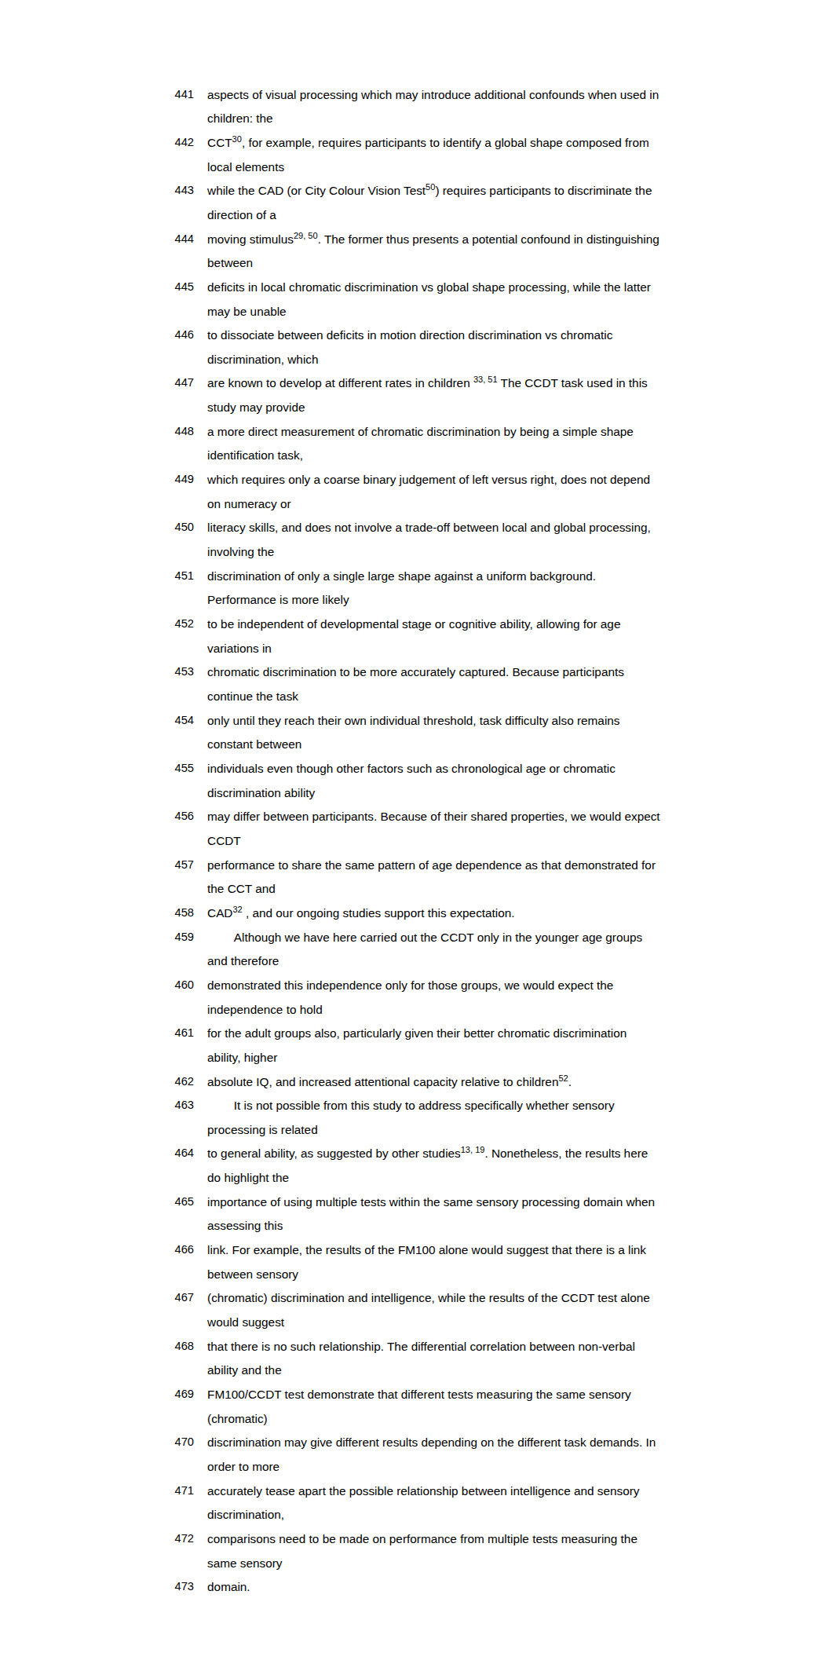aspects of visual processing which may introduce additional confounds when used in children: the
CCT30, for example, requires participants to identify a global shape composed from local elements
while the CAD (or City Colour Vision Test50) requires participants to discriminate the direction of a
moving stimulus29, 50. The former thus presents a potential confound in distinguishing between
deficits in local chromatic discrimination vs global shape processing, while the latter may be unable
to dissociate between deficits in motion direction discrimination vs chromatic discrimination, which
are known to develop at different rates in children 33, 51 The CCDT task used in this study may provide
a more direct measurement of chromatic discrimination by being a simple shape identification task,
which requires only a coarse binary judgement of left versus right, does not depend on numeracy or
literacy skills, and does not involve a trade-off between local and global processing, involving the
discrimination of only a single large shape against a uniform background. Performance is more likely
to be independent of developmental stage or cognitive ability, allowing for age variations in
chromatic discrimination to be more accurately captured. Because participants continue the task
only until they reach their own individual threshold, task difficulty also remains constant between
individuals even though other factors such as chronological age or chromatic discrimination ability
may differ between participants. Because of their shared properties, we would expect CCDT
performance to share the same pattern of age dependence as that demonstrated for the CCT and
CAD32 , and our ongoing studies support this expectation.
Although we have here carried out the CCDT only in the younger age groups and therefore
demonstrated this independence only for those groups, we would expect the independence to hold
for the adult groups also, particularly given their better chromatic discrimination ability, higher
absolute IQ, and increased attentional capacity relative to children52.
It is not possible from this study to address specifically whether sensory processing is related
to general ability, as suggested by other studies13, 19. Nonetheless, the results here do highlight the
importance of using multiple tests within the same sensory processing domain when assessing this
link. For example, the results of the FM100 alone would suggest that there is a link between sensory
(chromatic) discrimination and intelligence, while the results of the CCDT test alone would suggest
that there is no such relationship. The differential correlation between non-verbal ability and the
FM100/CCDT test demonstrate that different tests measuring the same sensory (chromatic)
discrimination may give different results depending on the different task demands. In order to more
accurately tease apart the possible relationship between intelligence and sensory discrimination,
comparisons need to be made on performance from multiple tests measuring the same sensory
domain.